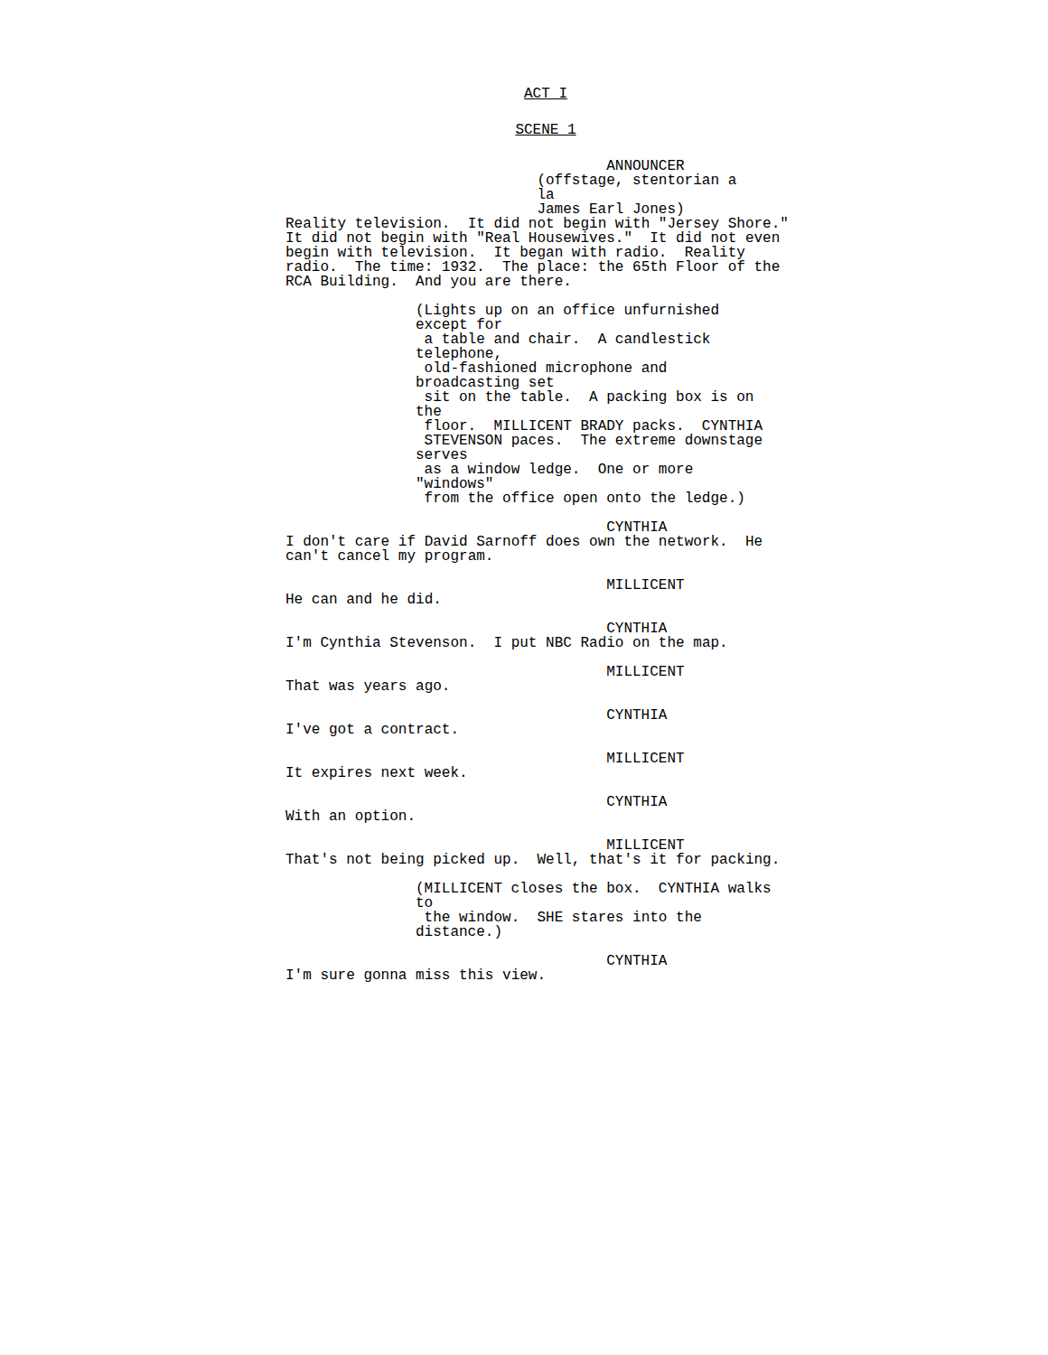ACT I
SCENE 1
ANNOUNCER
(offstage, stentorian a la
James Earl Jones)
Reality television. It did not begin with "Jersey Shore." It did not begin with "Real Housewives." It did not even begin with television. It began with radio. Reality radio. The time: 1932. The place: the 65th Floor of the RCA Building. And you are there.
(Lights up on an office unfurnished except for a table and chair. A candlestick telephone, old-fashioned microphone and broadcasting set sit on the table. A packing box is on the floor. MILLICENT BRADY packs. CYNTHIA STEVENSON paces. The extreme downstage serves as a window ledge. One or more "windows" from the office open onto the ledge.)
CYNTHIA
I don't care if David Sarnoff does own the network. He can't cancel my program.
MILLICENT
He can and he did.
CYNTHIA
I'm Cynthia Stevenson. I put NBC Radio on the map.
MILLICENT
That was years ago.
CYNTHIA
I've got a contract.
MILLICENT
It expires next week.
CYNTHIA
With an option.
MILLICENT
That's not being picked up. Well, that's it for packing.
(MILLICENT closes the box. CYNTHIA walks to the window. SHE stares into the distance.)
CYNTHIA
I'm sure gonna miss this view.